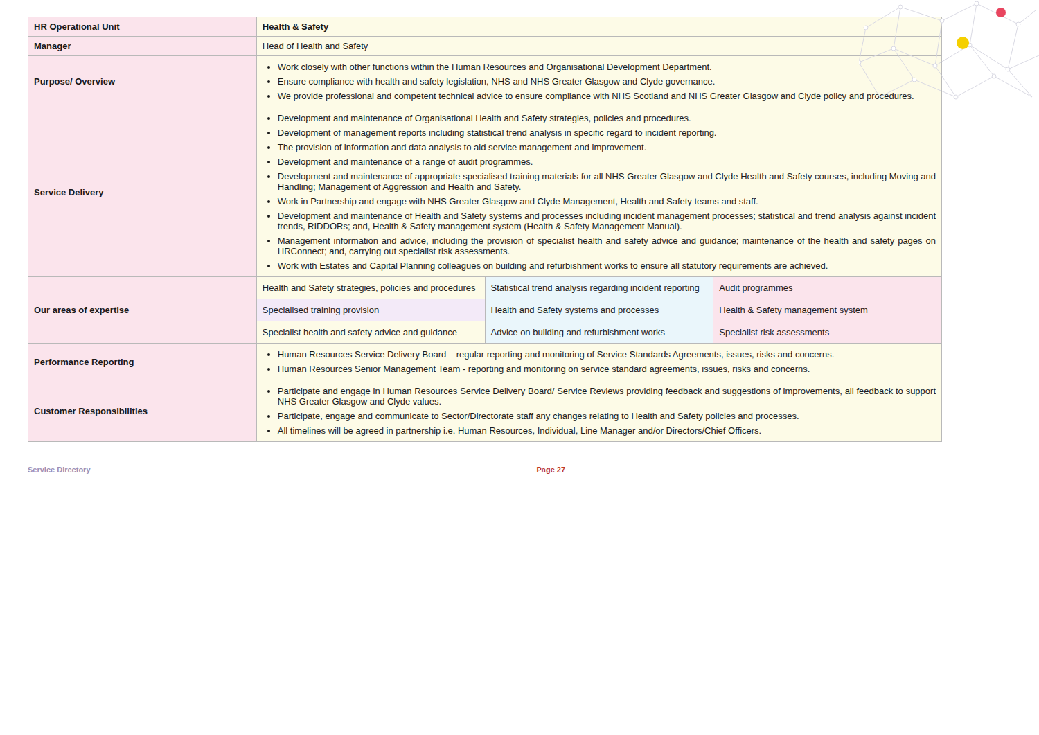| HR Operational Unit | Health & Safety |
| Manager | Head of Health and Safety |
| Purpose/ Overview | Work closely with other functions within the Human Resources and Organisational Development Department. Ensure compliance with health and safety legislation, NHS and NHS Greater Glasgow and Clyde governance. We provide professional and competent technical advice to ensure compliance with NHS Scotland and NHS Greater Glasgow and Clyde policy and procedures. |
| Service Delivery | Development and maintenance of Organisational Health and Safety strategies, policies and procedures. Development of management reports including statistical trend analysis in specific regard to incident reporting. The provision of information and data analysis to aid service management and improvement. Development and maintenance of a range of audit programmes. Development and maintenance of appropriate specialised training materials for all NHS Greater Glasgow and Clyde Health and Safety courses, including Moving and Handling; Management of Aggression and Health and Safety. Work in Partnership and engage with NHS Greater Glasgow and Clyde Management, Health and Safety teams and staff. Development and maintenance of Health and Safety systems and processes including incident management processes; statistical and trend analysis against incident trends, RIDDORs; and, Health & Safety management system (Health & Safety Management Manual). Management information and advice, including the provision of specialist health and safety advice and guidance; maintenance of the health and safety pages on HRConnect; and, carrying out specialist risk assessments. Work with Estates and Capital Planning colleagues on building and refurbishment works to ensure all statutory requirements are achieved. |
| Our areas of expertise | Health and Safety strategies, policies and procedures | Statistical trend analysis regarding incident reporting | Audit programmes |
| Specialised training provision | Health and Safety systems and processes | Health & Safety management system |
| Specialist health and safety advice and guidance | Advice on building and refurbishment works | Specialist risk assessments |
| Performance Reporting | Human Resources Service Delivery Board – regular reporting and monitoring of Service Standards Agreements, issues, risks and concerns. Human Resources Senior Management Team - reporting and monitoring on service standard agreements, issues, risks and concerns. |
| Customer Responsibilities | Participate and engage in Human Resources Service Delivery Board/ Service Reviews providing feedback and suggestions of improvements, all feedback to support NHS Greater Glasgow and Clyde values. Participate, engage and communicate to Sector/Directorate staff any changes relating to Health and Safety policies and processes. All timelines will be agreed in partnership i.e. Human Resources, Individual, Line Manager and/or Directors/Chief Officers. |
Service Directory
Page 27